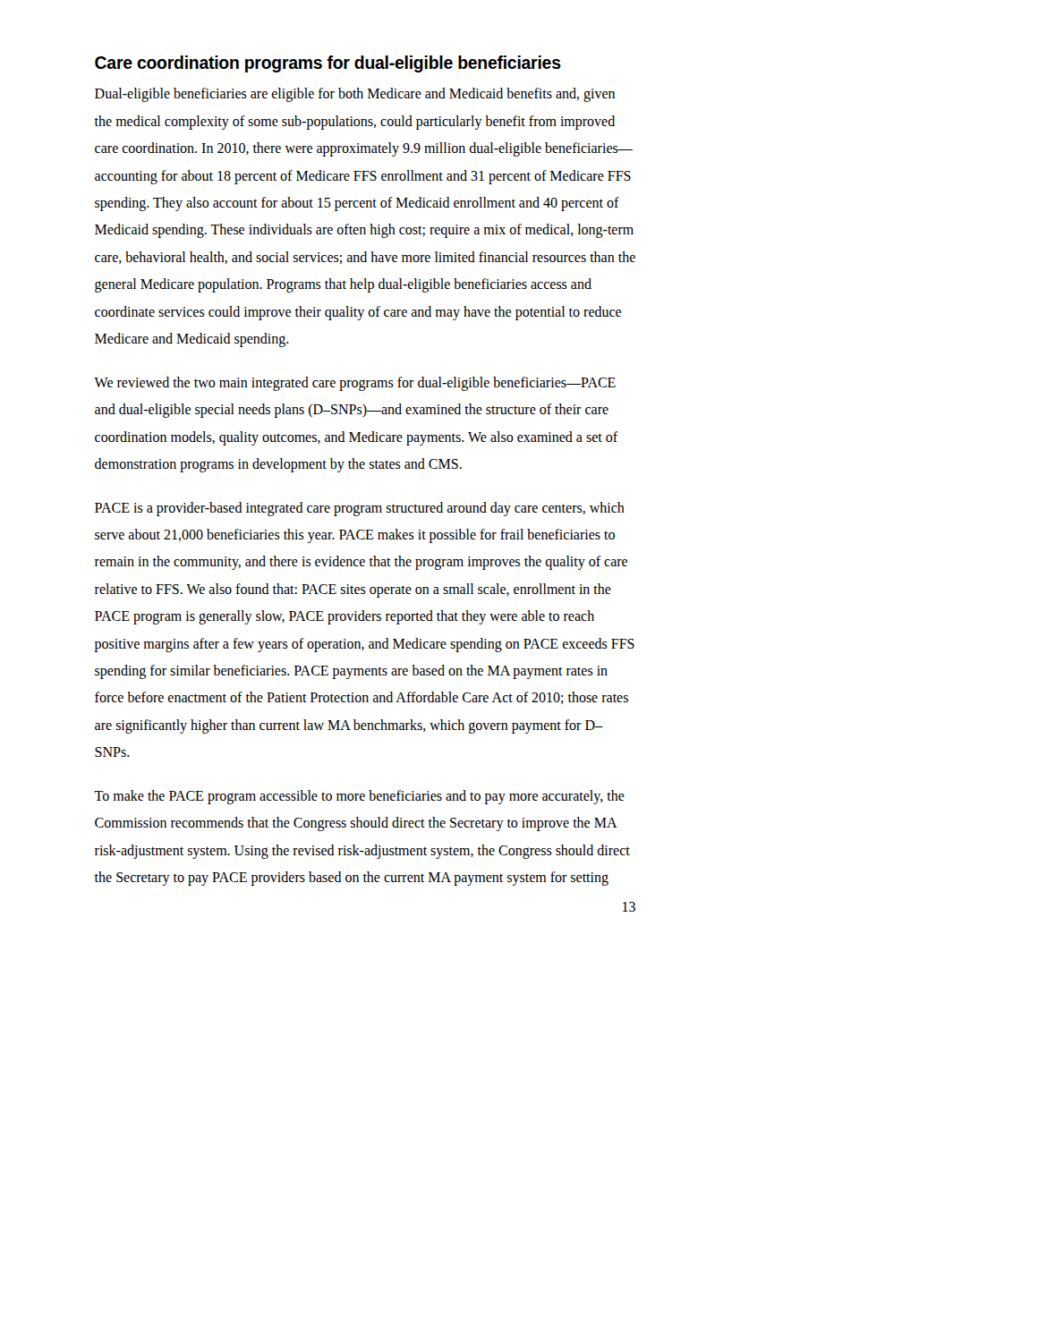Care coordination programs for dual-eligible beneficiaries
Dual-eligible beneficiaries are eligible for both Medicare and Medicaid benefits and, given the medical complexity of some sub-populations, could particularly benefit from improved care coordination. In 2010, there were approximately 9.9 million dual-eligible beneficiaries—accounting for about 18 percent of Medicare FFS enrollment and 31 percent of Medicare FFS spending. They also account for about 15 percent of Medicaid enrollment and 40 percent of Medicaid spending. These individuals are often high cost; require a mix of medical, long-term care, behavioral health, and social services; and have more limited financial resources than the general Medicare population. Programs that help dual-eligible beneficiaries access and coordinate services could improve their quality of care and may have the potential to reduce Medicare and Medicaid spending.
We reviewed the two main integrated care programs for dual-eligible beneficiaries—PACE and dual-eligible special needs plans (D–SNPs)—and examined the structure of their care coordination models, quality outcomes, and Medicare payments. We also examined a set of demonstration programs in development by the states and CMS.
PACE is a provider-based integrated care program structured around day care centers, which serve about 21,000 beneficiaries this year. PACE makes it possible for frail beneficiaries to remain in the community, and there is evidence that the program improves the quality of care relative to FFS. We also found that: PACE sites operate on a small scale, enrollment in the PACE program is generally slow, PACE providers reported that they were able to reach positive margins after a few years of operation, and Medicare spending on PACE exceeds FFS spending for similar beneficiaries. PACE payments are based on the MA payment rates in force before enactment of the Patient Protection and Affordable Care Act of 2010; those rates are significantly higher than current law MA benchmarks, which govern payment for D–SNPs.
To make the PACE program accessible to more beneficiaries and to pay more accurately, the Commission recommends that the Congress should direct the Secretary to improve the MA risk-adjustment system. Using the revised risk-adjustment system, the Congress should direct the Secretary to pay PACE providers based on the current MA payment system for setting
13